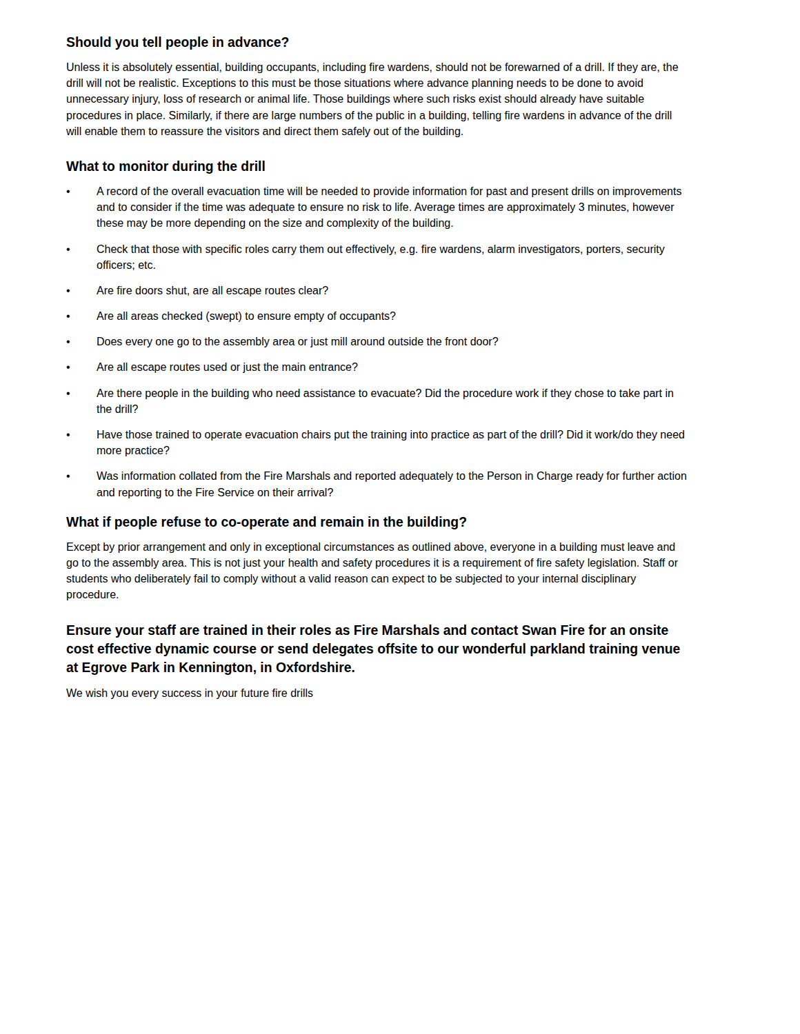Should you tell people in advance?
Unless it is absolutely essential, building occupants, including fire wardens, should not be forewarned of a drill. If they are, the drill will not be realistic. Exceptions to this must be those situations where advance planning needs to be done to avoid unnecessary injury, loss of research or animal life. Those buildings where such risks exist should already have suitable procedures in place. Similarly, if there are large numbers of the public in a building, telling fire wardens in advance of the drill will enable them to reassure the visitors and direct them safely out of the building.
What to monitor during the drill
A record of the overall evacuation time will be needed to provide information for past and present drills on improvements and to consider if the time was adequate to ensure no risk to life. Average times are approximately 3 minutes, however these may be more depending on the size and complexity of the building.
Check that those with specific roles carry them out effectively, e.g. fire wardens, alarm investigators, porters, security officers; etc.
Are fire doors shut, are all escape routes clear?
Are all areas checked (swept) to ensure empty of occupants?
Does every one go to the assembly area or just mill around outside the front door?
Are all escape routes used or just the main entrance?
Are there people in the building who need assistance to evacuate? Did the procedure work if they chose to take part in the drill?
Have those trained to operate evacuation chairs put the training into practice as part of the drill? Did it work/do they need more practice?
Was information collated from the Fire Marshals and reported adequately to the Person in Charge ready for further action and reporting to the Fire Service on their arrival?
What if people refuse to co-operate and remain in the building?
Except by prior arrangement and only in exceptional circumstances as outlined above, everyone in a building must leave and go to the assembly area. This is not just your health and safety procedures it is a requirement of fire safety legislation. Staff or students who deliberately fail to comply without a valid reason can expect to be subjected to your internal disciplinary procedure.
Ensure your staff are trained in their roles as Fire Marshals and contact Swan Fire for an onsite cost effective dynamic course or send delegates offsite to our wonderful parkland training venue at Egrove Park in Kennington, in Oxfordshire.
We wish you every success in your future fire drills